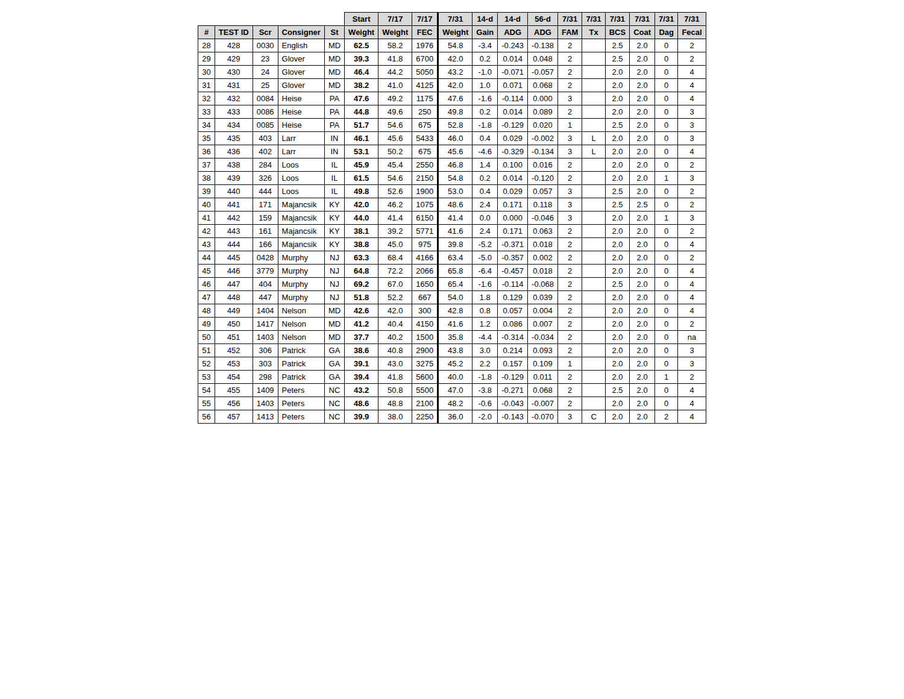| | | | | | Start | 7/17 | 7/17 | 7/31 | 14-d | 14-d | 56-d | 7/31 | 7/31 | 7/31 | 7/31 | 7/31 | 7/31 |
| --- | --- | --- | --- | --- | --- | --- | --- | --- | --- | --- | --- | --- | --- | --- | --- | --- | --- |
| # | TEST ID | Scr | Consigner | St | Weight | Weight | FEC | Weight | Gain | ADG | ADG | FAM | Tx | BCS | Coat | Dag | Fecal |
| 28 | 428 | 0030 | English | MD | 62.5 | 58.2 | 1976 | 54.8 | -3.4 | -0.243 | -0.138 | 2 | | 2.5 | 2.0 | 0 | 2 |
| 29 | 429 | 23 | Glover | MD | 39.3 | 41.8 | 6700 | 42.0 | 0.2 | 0.014 | 0.048 | 2 | | 2.5 | 2.0 | 0 | 2 |
| 30 | 430 | 24 | Glover | MD | 46.4 | 44.2 | 5050 | 43.2 | -1.0 | -0.071 | -0.057 | 2 | | 2.0 | 2.0 | 0 | 4 |
| 31 | 431 | 25 | Glover | MD | 38.2 | 41.0 | 4125 | 42.0 | 1.0 | 0.071 | 0.068 | 2 | | 2.0 | 2.0 | 0 | 4 |
| 32 | 432 | 0084 | Heise | PA | 47.6 | 49.2 | 1175 | 47.6 | -1.6 | -0.114 | 0.000 | 3 | | 2.0 | 2.0 | 0 | 4 |
| 33 | 433 | 0086 | Heise | PA | 44.8 | 49.6 | 250 | 49.8 | 0.2 | 0.014 | 0.089 | 2 | | 2.0 | 2.0 | 0 | 3 |
| 34 | 434 | 0085 | Heise | PA | 51.7 | 54.6 | 675 | 52.8 | -1.8 | -0.129 | 0.020 | 1 | | 2.5 | 2.0 | 0 | 3 |
| 35 | 435 | 403 | Larr | IN | 46.1 | 45.6 | 5433 | 46.0 | 0.4 | 0.029 | -0.002 | 3 | L | 2.0 | 2.0 | 0 | 3 |
| 36 | 436 | 402 | Larr | IN | 53.1 | 50.2 | 675 | 45.6 | -4.6 | -0.329 | -0.134 | 3 | L | 2.0 | 2.0 | 0 | 4 |
| 37 | 438 | 284 | Loos | IL | 45.9 | 45.4 | 2550 | 46.8 | 1.4 | 0.100 | 0.016 | 2 | | 2.0 | 2.0 | 0 | 2 |
| 38 | 439 | 326 | Loos | IL | 61.5 | 54.6 | 2150 | 54.8 | 0.2 | 0.014 | -0.120 | 2 | | 2.0 | 2.0 | 1 | 3 |
| 39 | 440 | 444 | Loos | IL | 49.8 | 52.6 | 1900 | 53.0 | 0.4 | 0.029 | 0.057 | 3 | | 2.5 | 2.0 | 0 | 2 |
| 40 | 441 | 171 | Majancsik | KY | 42.0 | 46.2 | 1075 | 48.6 | 2.4 | 0.171 | 0.118 | 3 | | 2.5 | 2.5 | 0 | 2 |
| 41 | 442 | 159 | Majancsik | KY | 44.0 | 41.4 | 6150 | 41.4 | 0.0 | 0.000 | -0.046 | 3 | | 2.0 | 2.0 | 1 | 3 |
| 42 | 443 | 161 | Majancsik | KY | 38.1 | 39.2 | 5771 | 41.6 | 2.4 | 0.171 | 0.063 | 2 | | 2.0 | 2.0 | 0 | 2 |
| 43 | 444 | 166 | Majancsik | KY | 38.8 | 45.0 | 975 | 39.8 | -5.2 | -0.371 | 0.018 | 2 | | 2.0 | 2.0 | 0 | 4 |
| 44 | 445 | 0428 | Murphy | NJ | 63.3 | 68.4 | 4166 | 63.4 | -5.0 | -0.357 | 0.002 | 2 | | 2.0 | 2.0 | 0 | 2 |
| 45 | 446 | 3779 | Murphy | NJ | 64.8 | 72.2 | 2066 | 65.8 | -6.4 | -0.457 | 0.018 | 2 | | 2.0 | 2.0 | 0 | 4 |
| 46 | 447 | 404 | Murphy | NJ | 69.2 | 67.0 | 1650 | 65.4 | -1.6 | -0.114 | -0.068 | 2 | | 2.5 | 2.0 | 0 | 4 |
| 47 | 448 | 447 | Murphy | NJ | 51.8 | 52.2 | 667 | 54.0 | 1.8 | 0.129 | 0.039 | 2 | | 2.0 | 2.0 | 0 | 4 |
| 48 | 449 | 1404 | Nelson | MD | 42.6 | 42.0 | 300 | 42.8 | 0.8 | 0.057 | 0.004 | 2 | | 2.0 | 2.0 | 0 | 4 |
| 49 | 450 | 1417 | Nelson | MD | 41.2 | 40.4 | 4150 | 41.6 | 1.2 | 0.086 | 0.007 | 2 | | 2.0 | 2.0 | 0 | 2 |
| 50 | 451 | 1403 | Nelson | MD | 37.7 | 40.2 | 1500 | 35.8 | -4.4 | -0.314 | -0.034 | 2 | | 2.0 | 2.0 | 0 | na |
| 51 | 452 | 306 | Patrick | GA | 38.6 | 40.8 | 2900 | 43.8 | 3.0 | 0.214 | 0.093 | 2 | | 2.0 | 2.0 | 0 | 3 |
| 52 | 453 | 303 | Patrick | GA | 39.1 | 43.0 | 3275 | 45.2 | 2.2 | 0.157 | 0.109 | 1 | | 2.0 | 2.0 | 0 | 3 |
| 53 | 454 | 298 | Patrick | GA | 39.4 | 41.8 | 5600 | 40.0 | -1.8 | -0.129 | 0.011 | 2 | | 2.0 | 2.0 | 1 | 2 |
| 54 | 455 | 1409 | Peters | NC | 43.2 | 50.8 | 5500 | 47.0 | -3.8 | -0.271 | 0.068 | 2 | | 2.5 | 2.0 | 0 | 4 |
| 55 | 456 | 1403 | Peters | NC | 48.6 | 48.8 | 2100 | 48.2 | -0.6 | -0.043 | -0.007 | 2 | | 2.0 | 2.0 | 0 | 4 |
| 56 | 457 | 1413 | Peters | NC | 39.9 | 38.0 | 2250 | 36.0 | -2.0 | -0.143 | -0.070 | 3 | C | 2.0 | 2.0 | 2 | 4 |